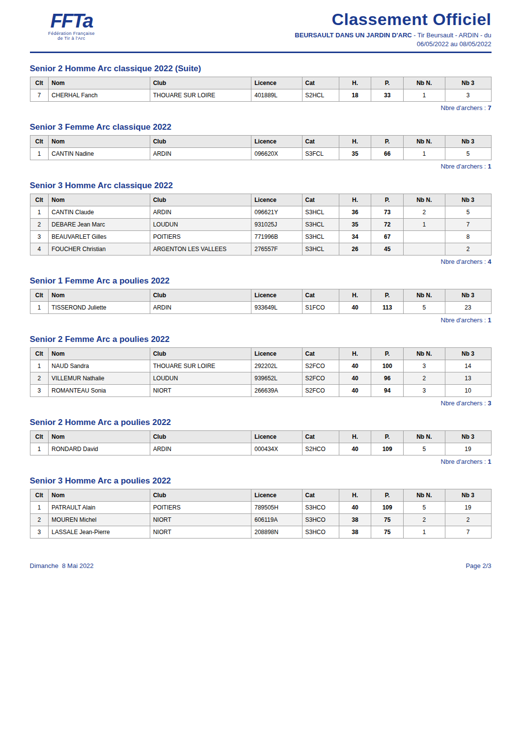FFTa
Fédération Française
de Tir à l'Arc
Classement Officiel
BEURSAULT DANS UN JARDIN D'ARC - Tir Beursault - ARDIN - du
06/05/2022 au 08/05/2022
Senior 2 Homme Arc classique 2022 (Suite)
| Clt | Nom | Club | Licence | Cat | H. | P. | Nb N. | Nb 3 |
| --- | --- | --- | --- | --- | --- | --- | --- | --- |
| 7 | CHERHAL Fanch | THOUARE SUR LOIRE | 401889L | S2HCL | 18 | 33 | 1 | 3 |
Nbre d'archers : 7
Senior 3 Femme Arc classique 2022
| Clt | Nom | Club | Licence | Cat | H. | P. | Nb N. | Nb 3 |
| --- | --- | --- | --- | --- | --- | --- | --- | --- |
| 1 | CANTIN Nadine | ARDIN | 096620X | S3FCL | 35 | 66 | 1 | 5 |
Nbre d'archers : 1
Senior 3 Homme Arc classique 2022
| Clt | Nom | Club | Licence | Cat | H. | P. | Nb N. | Nb 3 |
| --- | --- | --- | --- | --- | --- | --- | --- | --- |
| 1 | CANTIN Claude | ARDIN | 096621Y | S3HCL | 36 | 73 | 2 | 5 |
| 2 | DEBARE Jean Marc | LOUDUN | 931025J | S3HCL | 35 | 72 | 1 | 7 |
| 3 | BEAUVARLET Gilles | POITIERS | 771996B | S3HCL | 34 | 67 | | 8 |
| 4 | FOUCHER Christian | ARGENTON LES VALLEES | 276557F | S3HCL | 26 | 45 | | 2 |
Nbre d'archers : 4
Senior 1 Femme Arc a poulies 2022
| Clt | Nom | Club | Licence | Cat | H. | P. | Nb N. | Nb 3 |
| --- | --- | --- | --- | --- | --- | --- | --- | --- |
| 1 | TISSEROND Juliette | ARDIN | 933649L | S1FCO | 40 | 113 | 5 | 23 |
Nbre d'archers : 1
Senior 2 Femme Arc a poulies 2022
| Clt | Nom | Club | Licence | Cat | H. | P. | Nb N. | Nb 3 |
| --- | --- | --- | --- | --- | --- | --- | --- | --- |
| 1 | NAUD Sandra | THOUARE SUR LOIRE | 292202L | S2FCO | 40 | 100 | 3 | 14 |
| 2 | VILLEMUR Nathalie | LOUDUN | 939652L | S2FCO | 40 | 96 | 2 | 13 |
| 3 | ROMANTEAU Sonia | NIORT | 266639A | S2FCO | 40 | 94 | 3 | 10 |
Nbre d'archers : 3
Senior 2 Homme Arc a poulies 2022
| Clt | Nom | Club | Licence | Cat | H. | P. | Nb N. | Nb 3 |
| --- | --- | --- | --- | --- | --- | --- | --- | --- |
| 1 | RONDARD David | ARDIN | 000434X | S2HCO | 40 | 109 | 5 | 19 |
Nbre d'archers : 1
Senior 3 Homme Arc a poulies 2022
| Clt | Nom | Club | Licence | Cat | H. | P. | Nb N. | Nb 3 |
| --- | --- | --- | --- | --- | --- | --- | --- | --- |
| 1 | PATRAULT Alain | POITIERS | 789505H | S3HCO | 40 | 109 | 5 | 19 |
| 2 | MOUREN Michel | NIORT | 606119A | S3HCO | 38 | 75 | 2 | 2 |
| 3 | LASSALE Jean-Pierre | NIORT | 208898N | S3HCO | 38 | 75 | 1 | 7 |
Dimanche 8 Mai 2022
Page 2/3